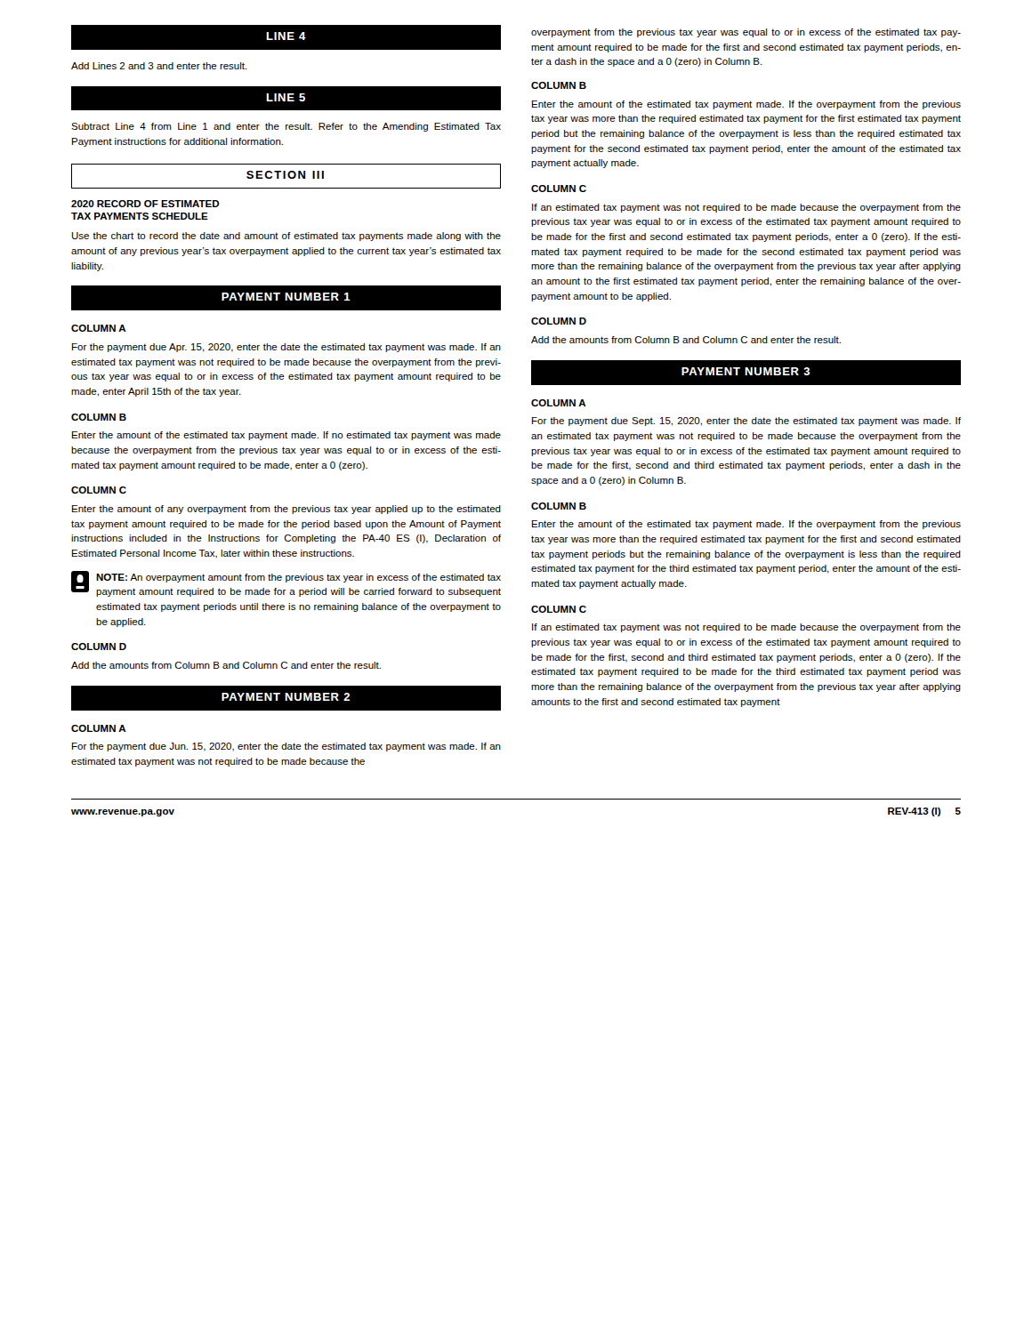LINE 4
Add Lines 2 and 3 and enter the result.
LINE 5
Subtract Line 4 from Line 1 and enter the result. Refer to the Amending Estimated Tax Payment instructions for additional information.
SECTION III
2020 RECORD OF ESTIMATED
TAX PAYMENTS SCHEDULE
Use the chart to record the date and amount of estimated tax payments made along with the amount of any previous year’s tax overpayment applied to the current tax year’s estimated tax liability.
PAYMENT NUMBER 1
Column A
For the payment due Apr. 15, 2020, enter the date the estimated tax payment was made. If an estimated tax payment was not required to be made because the overpayment from the previous tax year was equal to or in excess of the estimated tax payment amount required to be made, enter April 15th of the tax year.
Column B
Enter the amount of the estimated tax payment made. If no estimated tax payment was made because the overpayment from the previous tax year was equal to or in excess of the estimated tax payment amount required to be made, enter a 0 (zero).
Column C
Enter the amount of any overpayment from the previous tax year applied up to the estimated tax payment amount required to be made for the period based upon the Amount of Payment instructions included in the Instructions for Completing the PA-40 ES (I), Declaration of Estimated Personal Income Tax, later within these instructions.
NOTE: An overpayment amount from the previous tax year in excess of the estimated tax payment amount required to be made for a period will be carried forward to subsequent estimated tax payment periods until there is no remaining balance of the overpayment to be applied.
Column D
Add the amounts from Column B and Column C and enter the result.
PAYMENT NUMBER 2
Column A
For the payment due Jun. 15, 2020, enter the date the estimated tax payment was made. If an estimated tax payment was not required to be made because the
overpayment from the previous tax year was equal to or in excess of the estimated tax payment amount required to be made for the first and second estimated tax payment periods, enter a dash in the space and a 0 (zero) in Column B.
Column B
Enter the amount of the estimated tax payment made. If the overpayment from the previous tax year was more than the required estimated tax payment for the first estimated tax payment period but the remaining balance of the overpayment is less than the required estimated tax payment for the second estimated tax payment period, enter the amount of the estimated tax payment actually made.
Column C
If an estimated tax payment was not required to be made because the overpayment from the previous tax year was equal to or in excess of the estimated tax payment amount required to be made for the first and second estimated tax payment periods, enter a 0 (zero). If the estimated tax payment required to be made for the second estimated tax payment period was more than the remaining balance of the overpayment from the previous tax year after applying an amount to the first estimated tax payment period, enter the remaining balance of the overpayment amount to be applied.
Column D
Add the amounts from Column B and Column C and enter the result.
PAYMENT NUMBER 3
Column A
For the payment due Sept. 15, 2020, enter the date the estimated tax payment was made. If an estimated tax payment was not required to be made because the overpayment from the previous tax year was equal to or in excess of the estimated tax payment amount required to be made for the first, second and third estimated tax payment periods, enter a dash in the space and a 0 (zero) in Column B.
Column B
Enter the amount of the estimated tax payment made. If the overpayment from the previous tax year was more than the required estimated tax payment for the first and second estimated tax payment periods but the remaining balance of the overpayment is less than the required estimated tax payment for the third estimated tax payment period, enter the amount of the estimated tax payment actually made.
Column C
If an estimated tax payment was not required to be made because the overpayment from the previous tax year was equal to or in excess of the estimated tax payment amount required to be made for the first, second and third estimated tax payment periods, enter a 0 (zero). If the estimated tax payment required to be made for the third estimated tax payment period was more than the remaining balance of the overpayment from the previous tax year after applying amounts to the first and second estimated tax payment
www.revenue.pa.gov
REV-413 (I) 5